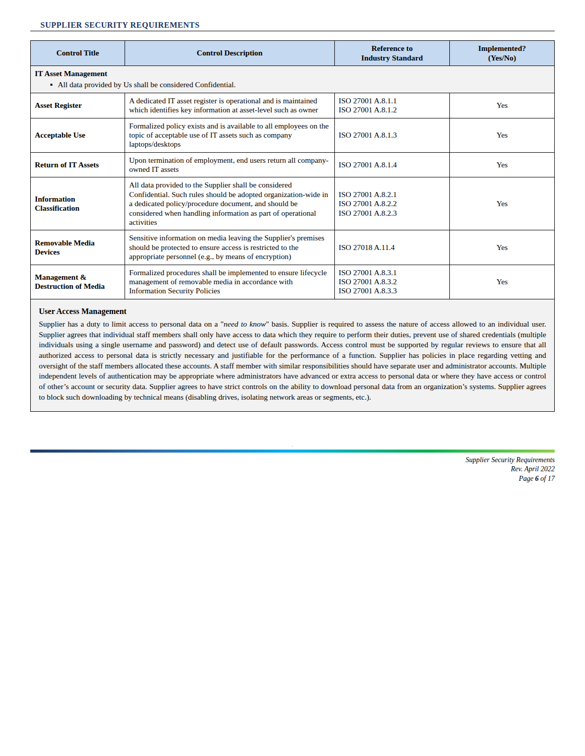SUPPLIER SECURITY REQUIREMENTS
| Control Title | Control Description | Reference to Industry Standard | Implemented? (Yes/No) |
| --- | --- | --- | --- |
| IT Asset Management All data provided by Us shall be considered Confidential. |
| Asset Register | A dedicated IT asset register is operational and is maintained which identifies key information at asset-level such as owner | ISO 27001 A.8.1.1 ISO 27001 A.8.1.2 | Yes |
| Acceptable Use | Formalized policy exists and is available to all employees on the topic of acceptable use of IT assets such as company laptops/desktops | ISO 27001 A.8.1.3 | Yes |
| Return of IT Assets | Upon termination of employment, end users return all company-owned IT assets | ISO 27001 A.8.1.4 | Yes |
| Information Classification | All data provided to the Supplier shall be considered Confidential. Such rules should be adopted organization-wide in a dedicated policy/procedure document, and should be considered when handling information as part of operational activities | ISO 27001 A.8.2.1 ISO 27001 A.8.2.2 ISO 27001 A.8.2.3 | Yes |
| Removable Media Devices | Sensitive information on media leaving the Supplier's premises should be protected to ensure access is restricted to the appropriate personnel (e.g., by means of encryption) | ISO 27018 A.11.4 | Yes |
| Management & Destruction of Media | Formalized procedures shall be implemented to ensure lifecycle management of removable media in accordance with Information Security Policies | ISO 27001 A.8.3.1 ISO 27001 A.8.3.2 ISO 27001 A.8.3.3 | Yes |
| User Access Management Supplier has a duty to limit access to personal data on a " need to know " basis. Supplier is required to assess the nature of access allowed to an individual user. Supplier agrees that individual staff members shall only have access to data which they require to perform their duties, prevent use of shared credentials (multiple individuals using a single username and password) and detect use of default passwords. Access control must be supported by regular reviews to ensure that all authorized access to personal data is strictly necessary and justifiable for the performance of a function. Supplier has policies in place regarding vetting and oversight of the staff members allocated these accounts. A staff member with similar responsibilities should have separate user and administrator accounts. Multiple independent levels of authentication may be appropriate where administrators have advanced or extra access to personal data or where they have access or control of other’s account or security data. Supplier agrees to have strict controls on the ability to download personal data from an organization’s systems. Supplier agrees to block such downloading by technical means (disabling drives, isolating network areas or segments, etc.). |
.
Supplier Security Requirements
Rev. April 2022
Page 6 of 17